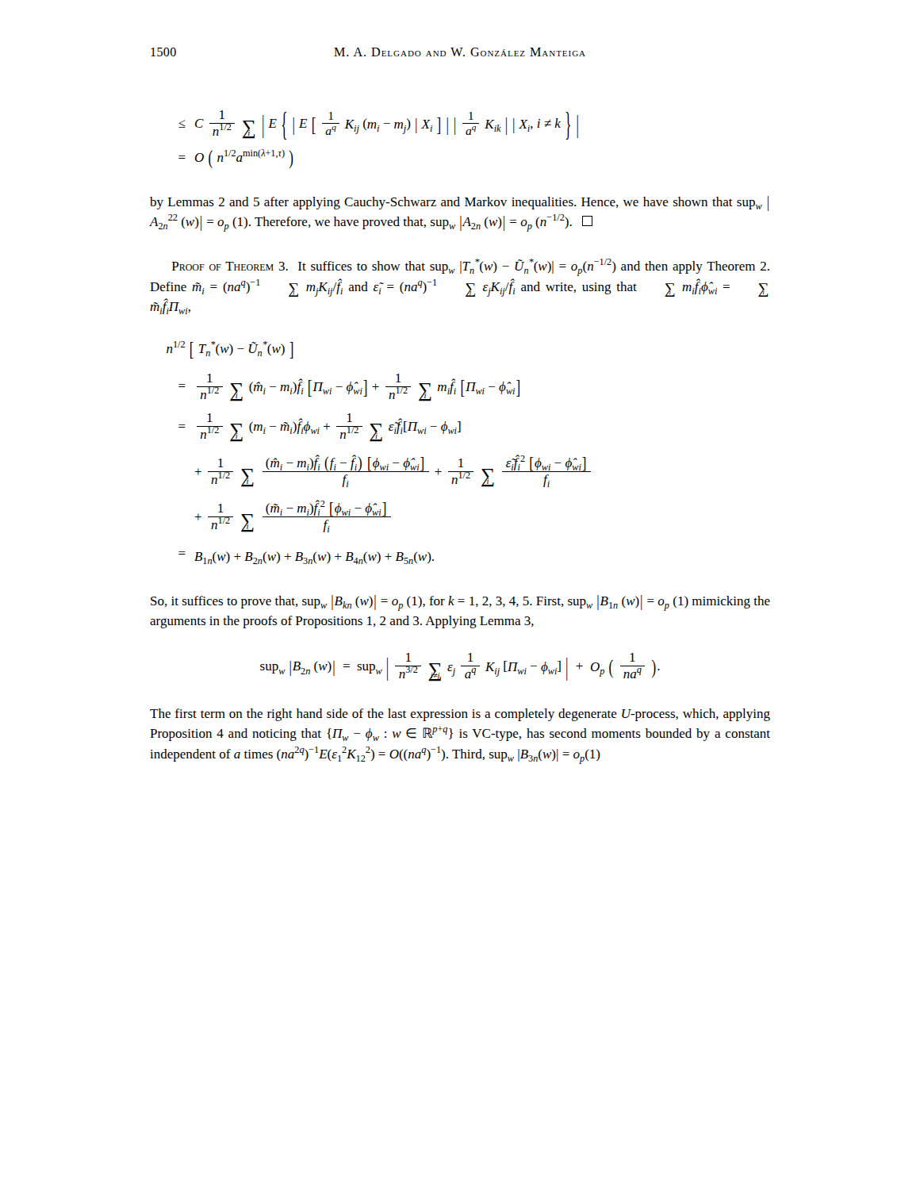1500
M. A. Delgado and W. González Manteiga
| | ≤ | C 1 n 1/2 ∑ i / E { / E [ 1 a q K ij ( m i − m j ) / X i ] / / 1 a q K ik / / X i , i ≠ k } / |
| | = | O ( n 1/2 a min( λ +1, τ ) ) |
by Lemmas 2 and 5 after applying Cauchy-Schwarz and Markov inequalities. Hence, we have shown that supw |A2n22 (w)| = op (1). Therefore, we have proved that, supw |A2n (w)| = op (n−1/2).
Proof of Theorem 3. It suffices to show that supw |Tn*(w) − Ũn*(w)| = op(n−1/2) and then apply Theorem 2. Define m̃i = (naq)−1 ∑j mj Kij/f̂i and ε̃i = (naq)−1 ∑j εj Kij/f̂i and write, using that ∑i mi f̂i ϕ̂wi = ∑i m̃i f̂i Πwi,
| n 1/2 [ T n * ( w ) − Ũ n * ( w ) ] |
| | = | 1 n 1/2 ∑ i ( m̂ i − m i ) f̂ i [ Π wi − ϕ̂ wi ] + 1 n 1/2 ∑ i m i f̂ i [ Π wi − ϕ̂ wi ] |
| | = | 1 n 1/2 ∑ i ( m i − m̃ i ) f̂ i ϕ wi + 1 n 1/2 ∑ i ε̃ i f̂ i [ Π wi − ϕ wi ] |
| | | + 1 n 1/2 ∑ i ( m̂ i − m i ) f̂ i ( f i − f̂ i ) [ ϕ wi − ϕ̂ wi ] f i + 1 n 1/2 ∑ i ε̃ i f̂ i 2 [ ϕ wi − ϕ̂ wi ] f i |
| | | + 1 n 1/2 ∑ i ( m̃ i − m i ) f̂ i 2 [ ϕ wi − ϕ̂ wi ] f i |
| | = | B 1 n ( w ) + B 2 n ( w ) + B 3 n ( w ) + B 4 n ( w ) + B 5 n ( w ). |
So, it suffices to prove that, supw |Bkn (w)| = op (1), for k = 1, 2, 3, 4, 5. First, supw |B1n (w)| = op (1) mimicking the arguments in the proofs of Propositions 1, 2 and 3. Applying Lemma 3,
supw |B2n (w)| = supw | 1 n3/2 ∑i≠j εj 1 aq Kij [Πwi − ϕwi] | + Op ( 1 naq ).
The first term on the right hand side of the last expression is a completely degenerate U-process, which, applying Proposition 4 and noticing that {Πw − ϕw : w ∈ ℝp+q} is VC-type, has second moments bounded by a constant independent of a times (na2q)−1E(ε12K122) = O((naq)−1). Third, supw |B3n(w)| = op(1)